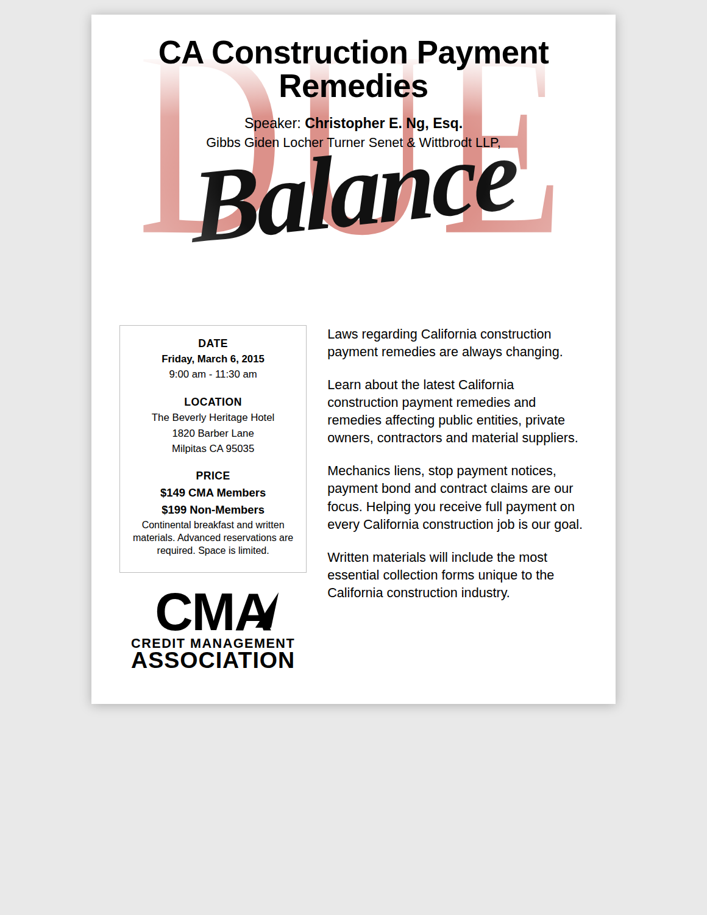CA Construction Payment Remedies
Speaker: Christopher E. Ng, Esq.
Gibbs Giden Locher Turner Senet & Wittbrodt LLP,
DUE Balance
DATE
Friday, March 6, 2015
9:00 am - 11:30 am
LOCATION
The Beverly Heritage Hotel
1820 Barber Lane
Milpitas CA 95035
PRICE
$149 CMA Members
$199 Non-Members
Continental breakfast and written materials. Advanced reservations are required. Space is limited.
CMA
CREDIT MANAGEMENT
ASSOCIATION
Laws regarding California construction payment remedies are always changing.
Learn about the latest California construction payment remedies and remedies affecting public entities, private owners, contractors and material suppliers.
Mechanics liens, stop payment notices, payment bond and contract claims are our focus. Helping you receive full payment on every California construction job is our goal.
Written materials will include the most essential collection forms unique to the California construction industry.